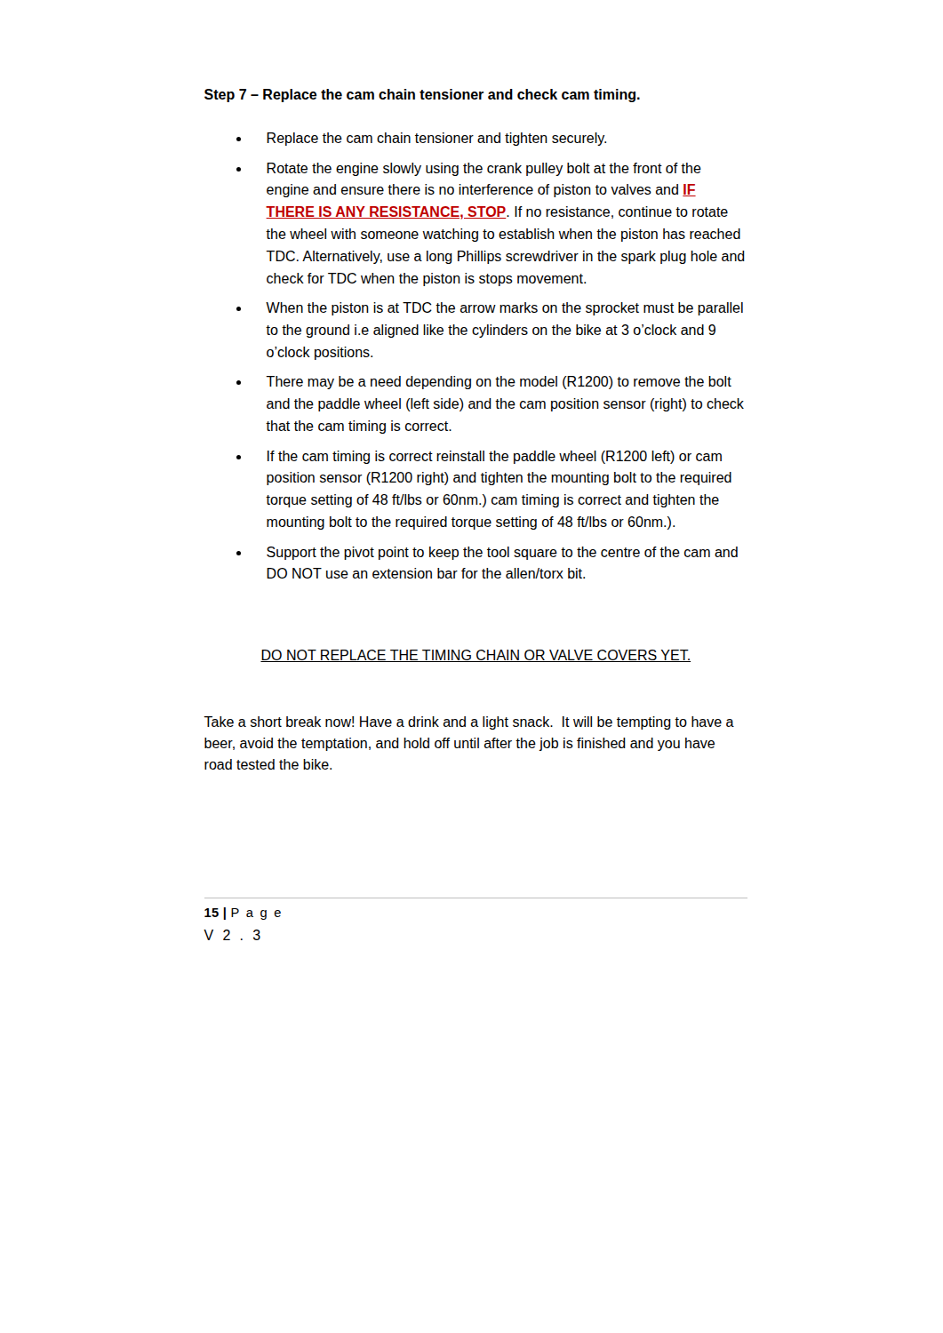Step 7 – Replace the cam chain tensioner and check cam timing.
Replace the cam chain tensioner and tighten securely.
Rotate the engine slowly using the crank pulley bolt at the front of the engine and ensure there is no interference of piston to valves and IF THERE IS ANY RESISTANCE, STOP. If no resistance, continue to rotate the wheel with someone watching to establish when the piston has reached TDC. Alternatively, use a long Phillips screwdriver in the spark plug hole and check for TDC when the piston is stops movement.
When the piston is at TDC the arrow marks on the sprocket must be parallel to the ground i.e aligned like the cylinders on the bike at 3 o’clock and 9 o’clock positions.
There may be a need depending on the model (R1200) to remove the bolt and the paddle wheel (left side) and the cam position sensor (right) to check that the cam timing is correct.
If the cam timing is correct reinstall the paddle wheel (R1200 left) or cam position sensor (R1200 right) and tighten the mounting bolt to the required torque setting of 48 ft/lbs or 60nm.) cam timing is correct and tighten the mounting bolt to the required torque setting of 48 ft/lbs or 60nm.).
Support the pivot point to keep the tool square to the centre of the cam and DO NOT use an extension bar for the allen/torx bit.
DO NOT REPLACE THE TIMING CHAIN OR VALVE COVERS YET.
Take a short break now! Have a drink and a light snack. It will be tempting to have a beer, avoid the temptation, and hold off until after the job is finished and you have road tested the bike.
15 | P a g e
V 2 . 3